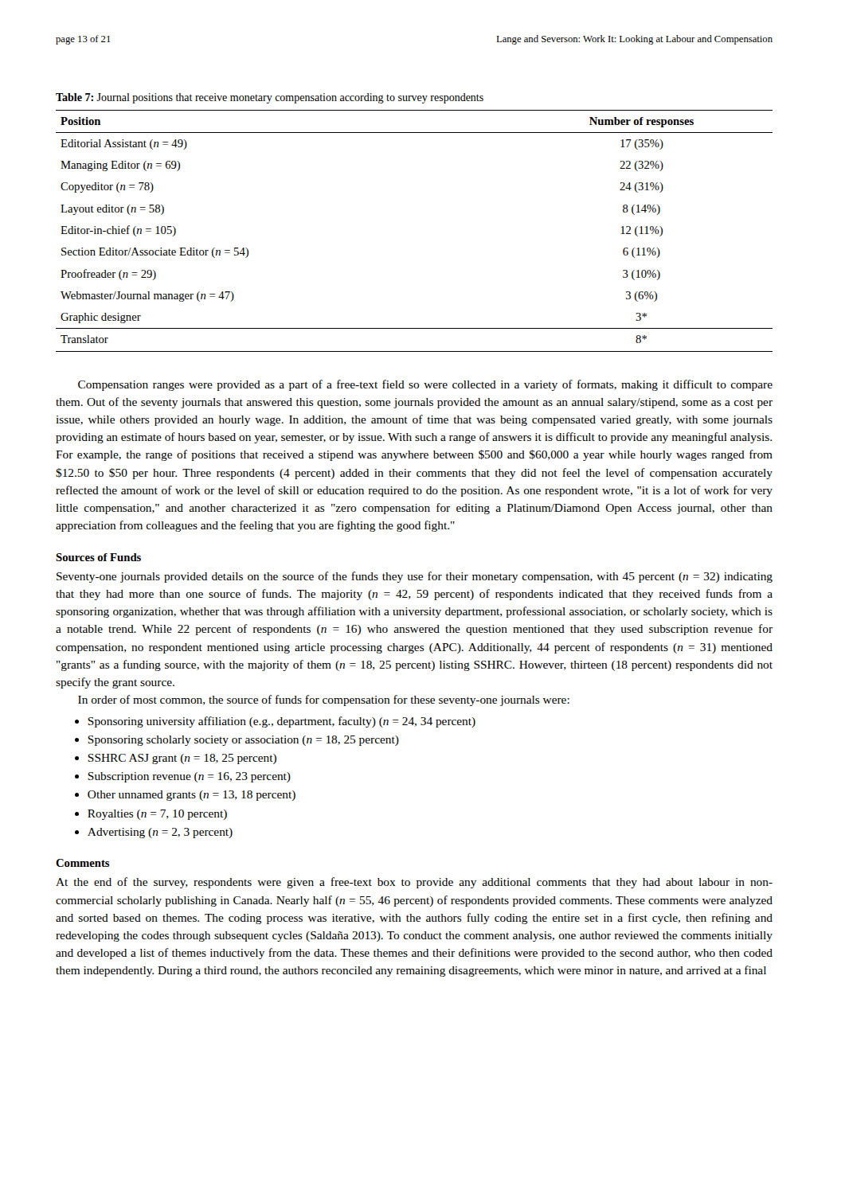page 13 of 21
Lange and Severson: Work It: Looking at Labour and Compensation
Table 7: Journal positions that receive monetary compensation according to survey respondents
| Position | Number of responses |
| --- | --- |
| Editorial Assistant ( n = 49) | 17 (35%) |
| Managing Editor ( n = 69) | 22 (32%) |
| Copyeditor ( n = 78) | 24 (31%) |
| Layout editor ( n = 58) | 8 (14%) |
| Editor-in-chief ( n = 105) | 12 (11%) |
| Section Editor/Associate Editor ( n = 54) | 6 (11%) |
| Proofreader ( n = 29) | 3 (10%) |
| Webmaster/Journal manager ( n = 47) | 3 (6%) |
| Graphic designer | 3* |
| Translator | 8* |
Compensation ranges were provided as a part of a free-text field so were collected in a variety of formats, making it difficult to compare them. Out of the seventy journals that answered this question, some journals provided the amount as an annual salary/stipend, some as a cost per issue, while others provided an hourly wage. In addition, the amount of time that was being compensated varied greatly, with some journals providing an estimate of hours based on year, semester, or by issue. With such a range of answers it is difficult to provide any meaningful analysis. For example, the range of positions that received a stipend was anywhere between $500 and $60,000 a year while hourly wages ranged from $12.50 to $50 per hour. Three respondents (4 percent) added in their comments that they did not feel the level of compensation accurately reflected the amount of work or the level of skill or education required to do the position. As one respondent wrote, "it is a lot of work for very little compensation," and another characterized it as "zero compensation for editing a Platinum/Diamond Open Access journal, other than appreciation from colleagues and the feeling that you are fighting the good fight."
Sources of Funds
Seventy-one journals provided details on the source of the funds they use for their monetary compensation, with 45 percent (n = 32) indicating that they had more than one source of funds. The majority (n = 42, 59 percent) of respondents indicated that they received funds from a sponsoring organization, whether that was through affiliation with a university department, professional association, or scholarly society, which is a notable trend. While 22 percent of respondents (n = 16) who answered the question mentioned that they used subscription revenue for compensation, no respondent mentioned using article processing charges (APC). Additionally, 44 percent of respondents (n = 31) mentioned "grants" as a funding source, with the majority of them (n = 18, 25 percent) listing SSHRC. However, thirteen (18 percent) respondents did not specify the grant source.
In order of most common, the source of funds for compensation for these seventy-one journals were:
Sponsoring university affiliation (e.g., department, faculty) (n = 24, 34 percent)
Sponsoring scholarly society or association (n = 18, 25 percent)
SSHRC ASJ grant (n = 18, 25 percent)
Subscription revenue (n = 16, 23 percent)
Other unnamed grants (n = 13, 18 percent)
Royalties (n = 7, 10 percent)
Advertising (n = 2, 3 percent)
Comments
At the end of the survey, respondents were given a free-text box to provide any additional comments that they had about labour in non-commercial scholarly publishing in Canada. Nearly half (n = 55, 46 percent) of respondents provided comments. These comments were analyzed and sorted based on themes. The coding process was iterative, with the authors fully coding the entire set in a first cycle, then refining and redeveloping the codes through subsequent cycles (Saldaña 2013). To conduct the comment analysis, one author reviewed the comments initially and developed a list of themes inductively from the data. These themes and their definitions were provided to the second author, who then coded them independently. During a third round, the authors reconciled any remaining disagreements, which were minor in nature, and arrived at a final